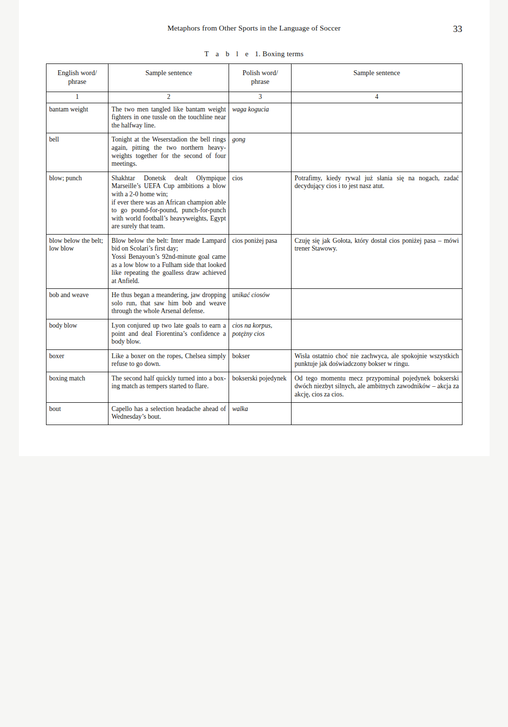Metaphors from Other Sports in the Language of Soccer 33
T a b l e 1. Boxing terms
| English word/ phrase | Sample sentence | Polish word/ phrase | Sample sentence |
| --- | --- | --- | --- |
| 1 | 2 | 3 | 4 |
| bantam weight | The two men tangled like bantam weight fighters in one tussle on the touchline near the halfway line. | waga kogucia | |
| bell | Tonight at the Weserstadion the bell rings again, pitting the two northern heavyweights together for the second of four meetings. | gong | |
| blow; punch | Shakhtar Donetsk dealt Olympique Marseille’s UEFA Cup ambitions a blow with a 2-0 home win; if ever there was an African champion able to go pound-for-pound, punch-for-punch with world football’s heavyweights, Egypt are surely that team. | cios | Potrafimy, kiedy rywal już słania się na nogach, zadać decydujący cios i to jest nasz atut. |
| blow below the belt; low blow | Blow below the belt: Inter made Lampard bid on Scolari’s first day; Yossi Benayoun’s 92nd-minute goal came as a low blow to a Fulham side that looked like repeating the goalless draw achieved at Anfield. | cios poniżej pasa | Czuję się jak Gołota, który dostał cios poniżej pasa – mówi trener Stawowy. |
| bob and weave | He thus began a meandering, jaw dropping solo run, that saw him bob and weave through the whole Arsenal defense. | unikać ciosów | |
| body blow | Lyon conjured up two late goals to earn a point and deal Fiorentina’s confidence a body blow. | cios na korpus, potężny cios | |
| boxer | Like a boxer on the ropes, Chelsea simply refuse to go down. | bokser | Wisła ostatnio choć nie zachwyca, ale spokojnie wszystkich punktuje jak doświadczony bokser w ringu. |
| boxing match | The second half quickly turned into a boxing match as tempers started to flare. | bokserski pojedynek | Od tego momentu mecz przypominał pojedynek bokserski dwóch niezbyt silnych, ale ambitnych zawodników – akcja za akcję, cios za cios. |
| bout | Capello has a selection headache ahead of Wednesday’s bout. | walka | |